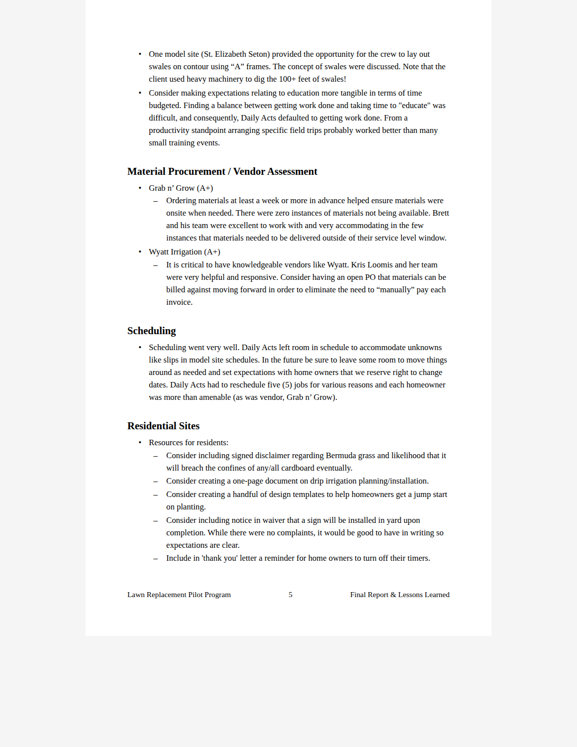One model site (St. Elizabeth Seton) provided the opportunity for the crew to lay out swales on contour using “A” frames. The concept of swales were discussed. Note that the client used heavy machinery to dig the 100+ feet of swales!
Consider making expectations relating to education more tangible in terms of time budgeted. Finding a balance between getting work done and taking time to "educate" was difficult, and consequently, Daily Acts defaulted to getting work done. From a productivity standpoint arranging specific field trips probably worked better than many small training events.
Material Procurement / Vendor Assessment
Grab n’ Grow (A+)
Ordering materials at least a week or more in advance helped ensure materials were onsite when needed. There were zero instances of materials not being available. Brett and his team were excellent to work with and very accommodating in the few instances that materials needed to be delivered outside of their service level window.
Wyatt Irrigation (A+)
It is critical to have knowledgeable vendors like Wyatt. Kris Loomis and her team were very helpful and responsive. Consider having an open PO that materials can be billed against moving forward in order to eliminate the need to “manually” pay each invoice.
Scheduling
Scheduling went very well. Daily Acts left room in schedule to accommodate unknowns like slips in model site schedules. In the future be sure to leave some room to move things around as needed and set expectations with home owners that we reserve right to change dates. Daily Acts had to reschedule five (5) jobs for various reasons and each homeowner was more than amenable (as was vendor, Grab n’ Grow).
Residential Sites
Resources for residents:
Consider including signed disclaimer regarding Bermuda grass and likelihood that it will breach the confines of any/all cardboard eventually.
Consider creating a one-page document on drip irrigation planning/installation.
Consider creating a handful of design templates to help homeowners get a jump start on planting.
Consider including notice in waiver that a sign will be installed in yard upon completion. While there were no complaints, it would be good to have in writing so expectations are clear.
Include in 'thank you' letter a reminder for home owners to turn off their timers.
Lawn Replacement Pilot Program 5 Final Report & Lessons Learned